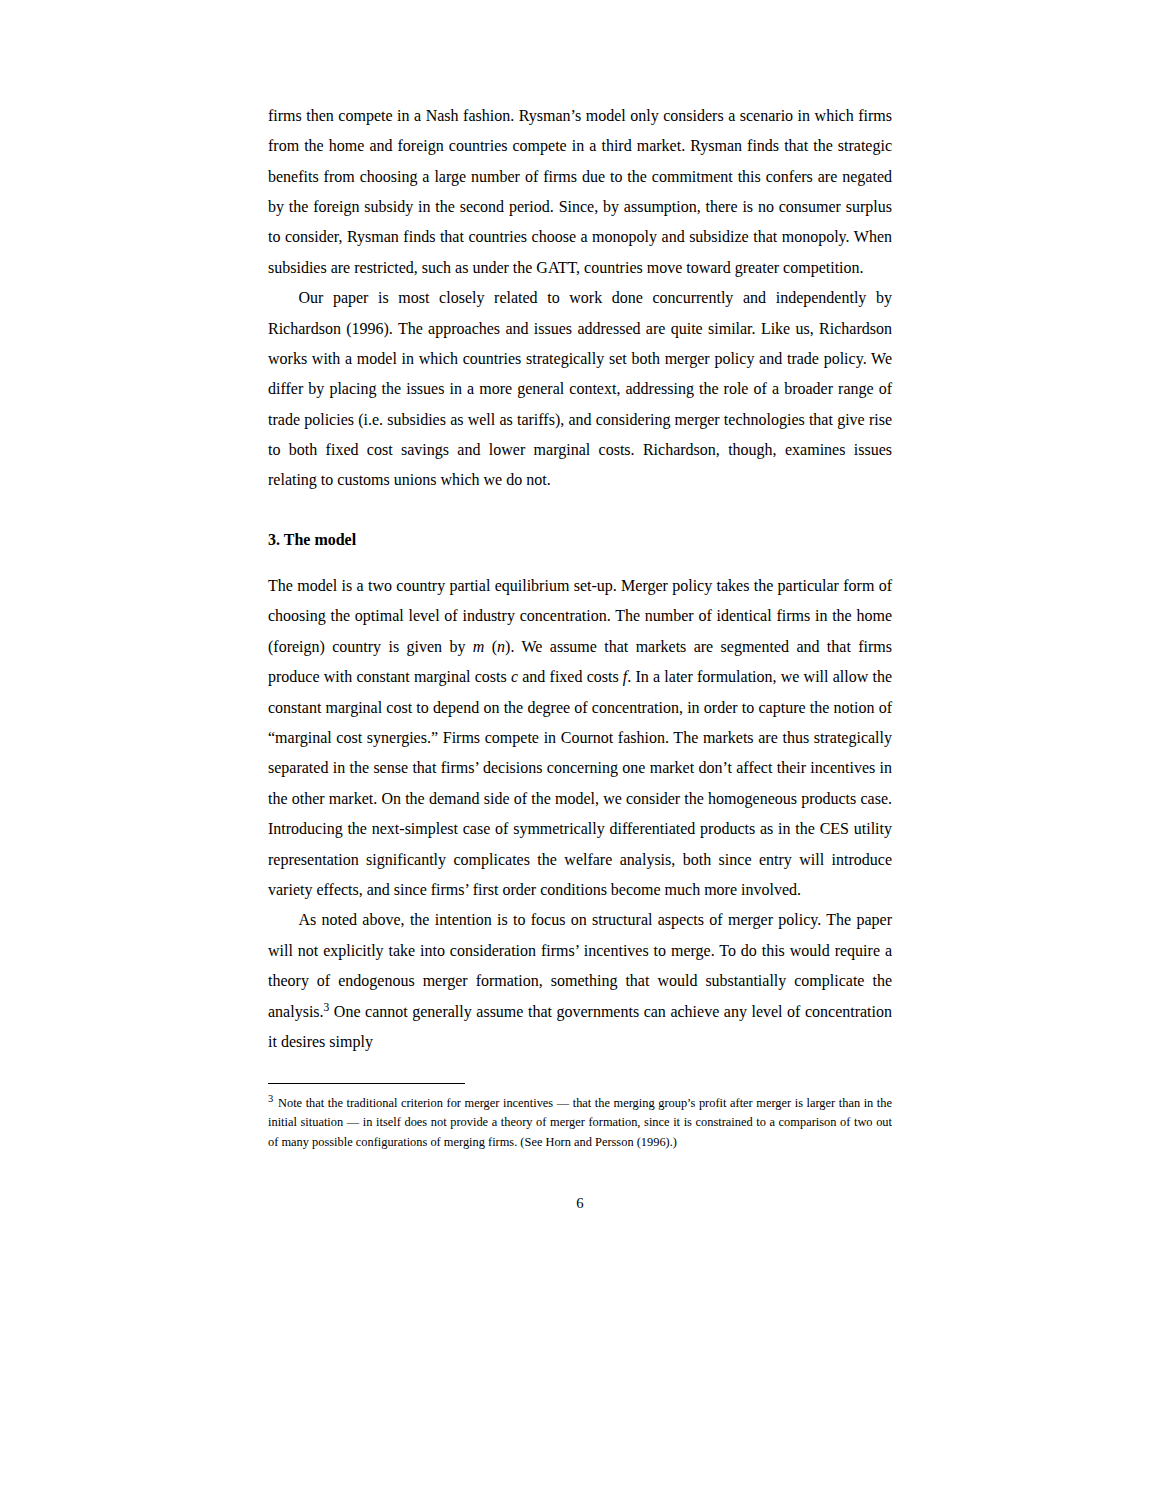firms then compete in a Nash fashion. Rysman’s model only considers a scenario in which firms from the home and foreign countries compete in a third market. Rysman finds that the strategic benefits from choosing a large number of firms due to the commitment this confers are negated by the foreign subsidy in the second period. Since, by assumption, there is no consumer surplus to consider, Rysman finds that countries choose a monopoly and subsidize that monopoly. When subsidies are restricted, such as under the GATT, countries move toward greater competition.
Our paper is most closely related to work done concurrently and independently by Richardson (1996). The approaches and issues addressed are quite similar. Like us, Richardson works with a model in which countries strategically set both merger policy and trade policy. We differ by placing the issues in a more general context, addressing the role of a broader range of trade policies (i.e. subsidies as well as tariffs), and considering merger technologies that give rise to both fixed cost savings and lower marginal costs. Richardson, though, examines issues relating to customs unions which we do not.
3. The model
The model is a two country partial equilibrium set-up. Merger policy takes the particular form of choosing the optimal level of industry concentration. The number of identical firms in the home (foreign) country is given by m (n). We assume that markets are segmented and that firms produce with constant marginal costs c and fixed costs f. In a later formulation, we will allow the constant marginal cost to depend on the degree of concentration, in order to capture the notion of “marginal cost synergies.” Firms compete in Cournot fashion. The markets are thus strategically separated in the sense that firms’ decisions concerning one market don’t affect their incentives in the other market. On the demand side of the model, we consider the homogeneous products case. Introducing the next-simplest case of symmetrically differentiated products as in the CES utility representation significantly complicates the welfare analysis, both since entry will introduce variety effects, and since firms’ first order conditions become much more involved.
As noted above, the intention is to focus on structural aspects of merger policy. The paper will not explicitly take into consideration firms’ incentives to merge. To do this would require a theory of endogenous merger formation, something that would substantially complicate the analysis.3 One cannot generally assume that governments can achieve any level of concentration it desires simply
3 Note that the traditional criterion for merger incentives — that the merging group’s profit after merger is larger than in the initial situation — in itself does not provide a theory of merger formation, since it is constrained to a comparison of two out of many possible configurations of merging firms. (See Horn and Persson (1996).)
6